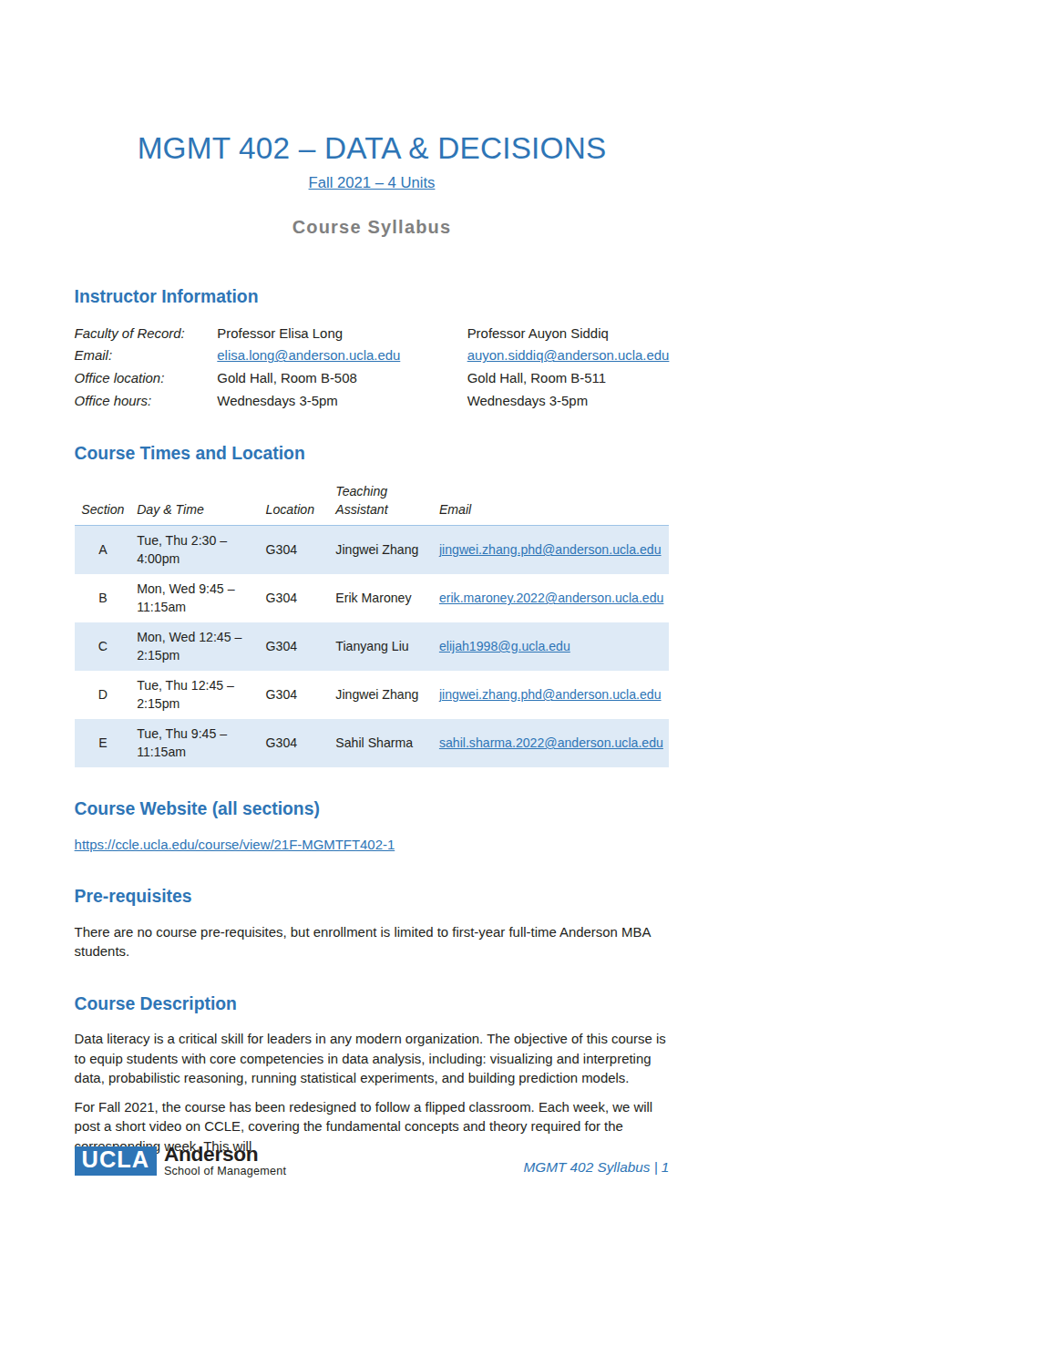MGMT 402 – DATA & DECISIONS
Fall 2021 – 4 Units
Course Syllabus
Instructor Information
| Faculty of Record: | Professor Elisa Long | Professor Auyon Siddiq |
| Email: | elisa.long@anderson.ucla.edu | auyon.siddiq@anderson.ucla.edu |
| Office location: | Gold Hall, Room B-508 | Gold Hall, Room B-511 |
| Office hours: | Wednesdays 3-5pm | Wednesdays 3-5pm |
Course Times and Location
| Section | Day & Time | Location | Teaching Assistant | Email |
| --- | --- | --- | --- | --- |
| A | Tue, Thu 2:30 – 4:00pm | G304 | Jingwei Zhang | jingwei.zhang.phd@anderson.ucla.edu |
| B | Mon, Wed 9:45 – 11:15am | G304 | Erik Maroney | erik.maroney.2022@anderson.ucla.edu |
| C | Mon, Wed 12:45 – 2:15pm | G304 | Tianyang Liu | elijah1998@g.ucla.edu |
| D | Tue, Thu 12:45 – 2:15pm | G304 | Jingwei Zhang | jingwei.zhang.phd@anderson.ucla.edu |
| E | Tue, Thu 9:45 – 11:15am | G304 | Sahil Sharma | sahil.sharma.2022@anderson.ucla.edu |
Course Website (all sections)
https://ccle.ucla.edu/course/view/21F-MGMTFT402-1
Pre-requisites
There are no course pre-requisites, but enrollment is limited to first-year full-time Anderson MBA students.
Course Description
Data literacy is a critical skill for leaders in any modern organization. The objective of this course is to equip students with core competencies in data analysis, including: visualizing and interpreting data, probabilistic reasoning, running statistical experiments, and building prediction models.
For Fall 2021, the course has been redesigned to follow a flipped classroom. Each week, we will post a short video on CCLE, covering the fundamental concepts and theory required for the corresponding week. This will
UCLA
Anderson
School of Management
MGMT 402 Syllabus | 1